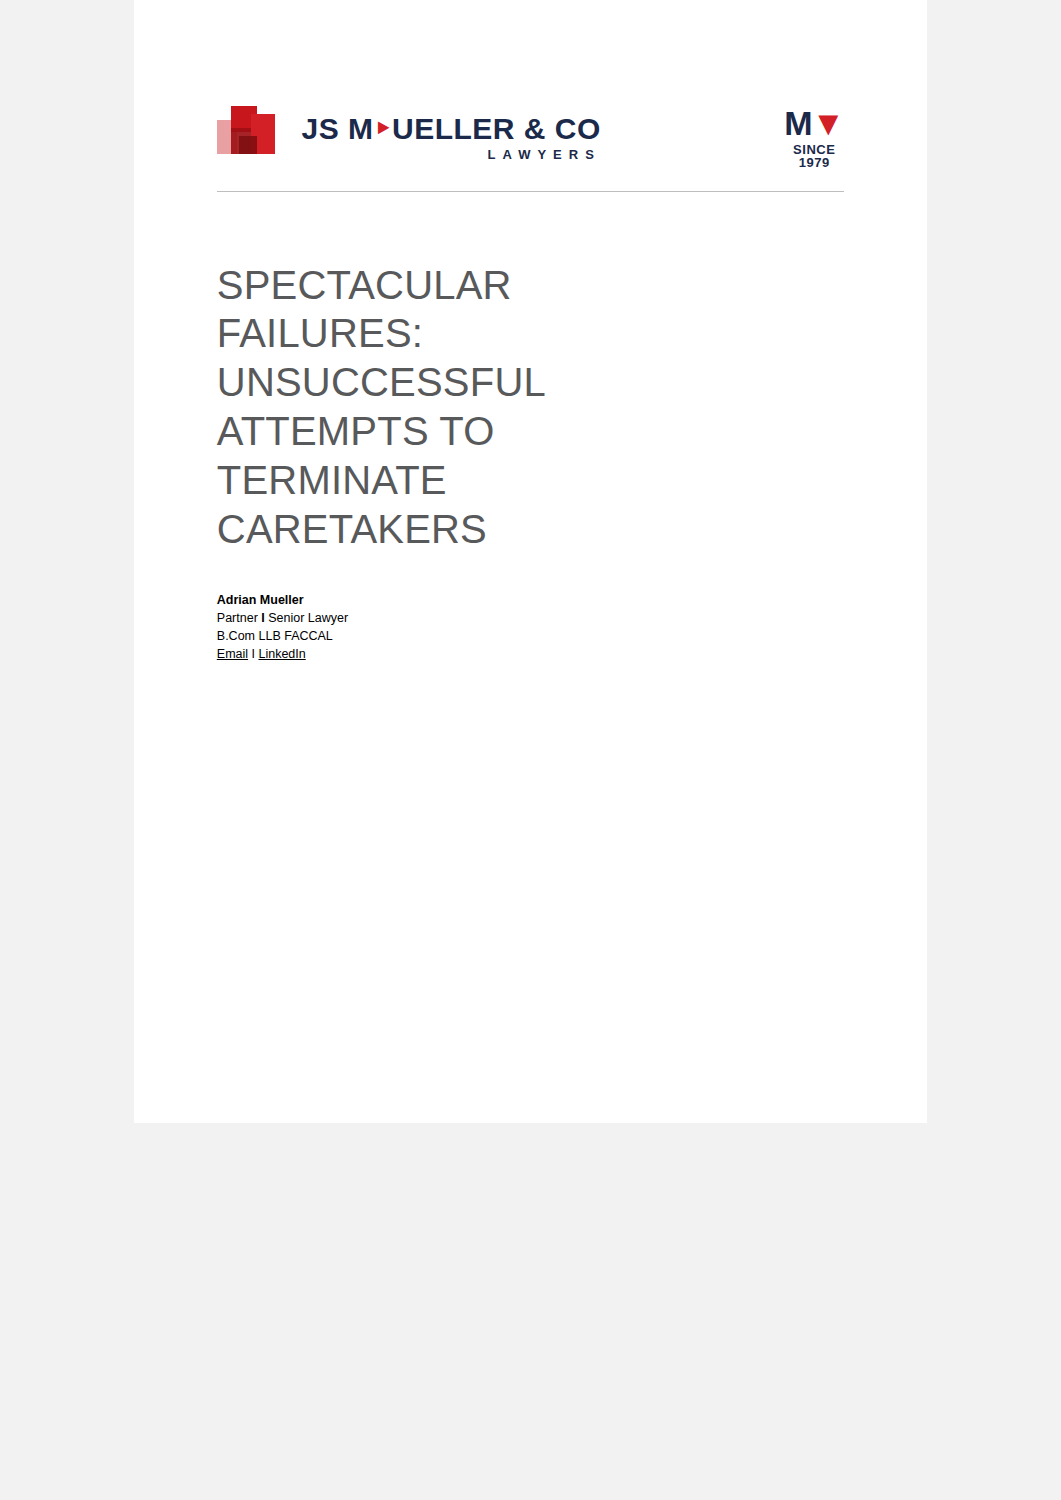JS M‣UELLER & CO
LAWYERS
M▼
SINCE
1979
SPECTACULAR FAILURES: UNSUCCESSFUL ATTEMPTS TO TERMINATE CARETAKERS
Adrian Mueller
Partner I Senior Lawyer
B.Com LLB FACCAL
Email I LinkedIn